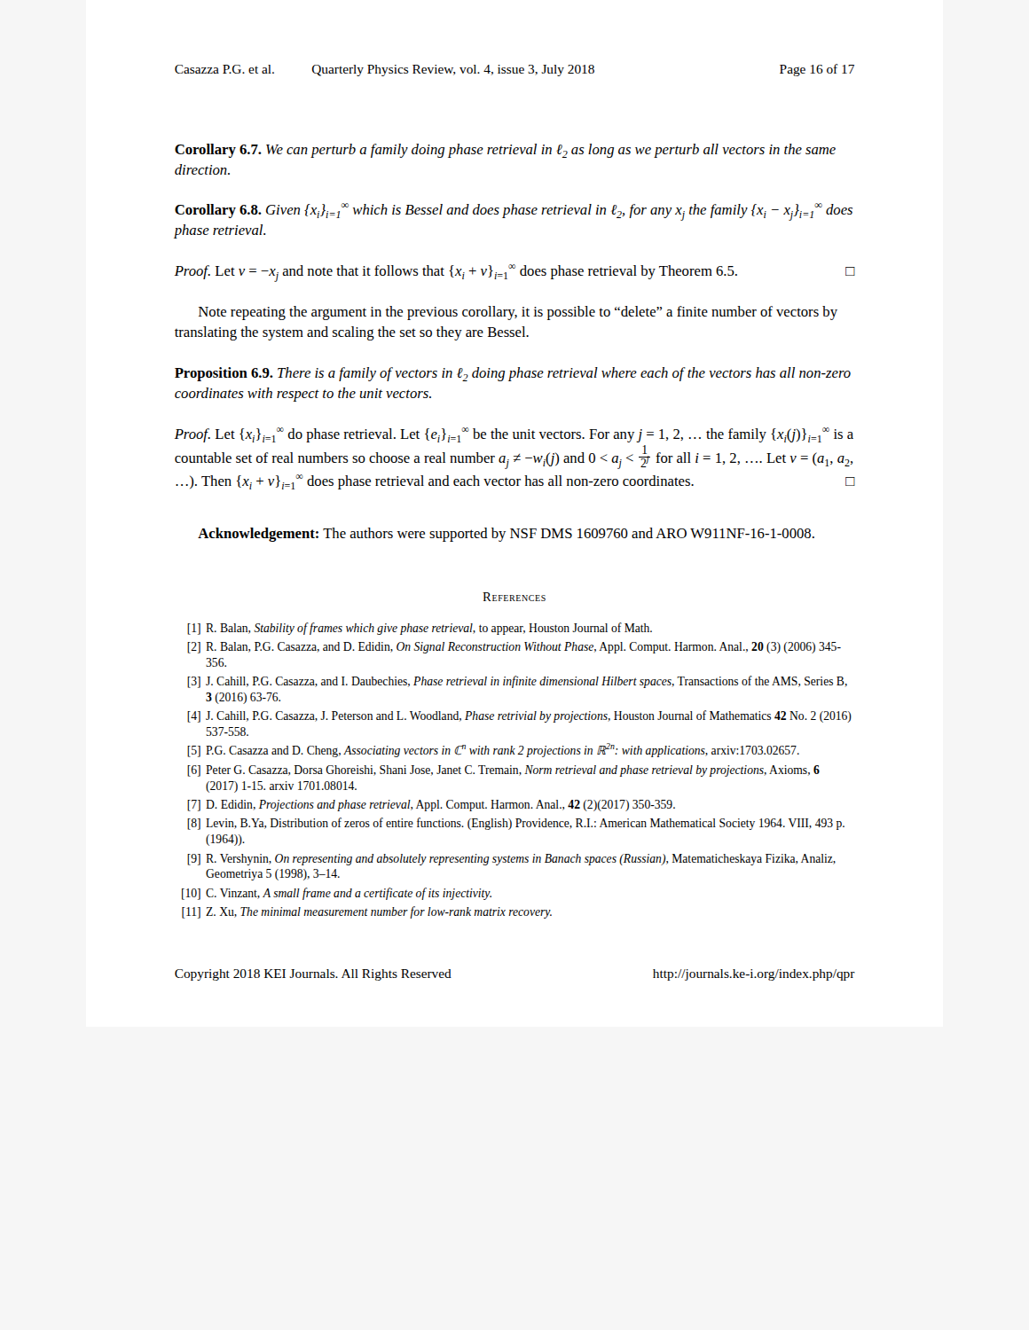Casazza P.G. et al. Quarterly Physics Review, vol. 4, issue 3, July 2018 Page 16 of 17
Corollary 6.7. We can perturb a family doing phase retrieval in ℓ2 as long as we perturb all vectors in the same direction.
Corollary 6.8. Given {xi}i=1∞ which is Bessel and does phase retrieval in ℓ2, for any xj the family {xi − xj}i=1∞ does phase retrieval.
Proof. Let v = −xj and note that it follows that {xi + v}i=1∞ does phase retrieval by Theorem 6.5.□
Note repeating the argument in the previous corollary, it is possible to “delete” a finite number of vectors by translating the system and scaling the set so they are Bessel.
Proposition 6.9. There is a family of vectors in ℓ2 doing phase retrieval where each of the vectors has all non-zero coordinates with respect to the unit vectors.
Proof. Let {xi}i=1∞ do phase retrieval. Let {ei}i=1∞ be the unit vectors. For any j = 1, 2, … the family {xi(j)}i=1∞ is a countable set of real numbers so choose a real number aj ≠ −wi(j) and 0 < aj < 12j for all i = 1, 2, …. Let v = (a1, a2, …). Then {xi + v}i=1∞ does phase retrieval and each vector has all non-zero coordinates.□
Acknowledgement: The authors were supported by NSF DMS 1609760 and ARO W911NF-16-1-0008.
References
[1] R. Balan, Stability of frames which give phase retrieval, to appear, Houston Journal of Math.
[2] R. Balan, P.G. Casazza, and D. Edidin, On Signal Reconstruction Without Phase, Appl. Comput. Harmon. Anal., 20 (3) (2006) 345-356.
[3] J. Cahill, P.G. Casazza, and I. Daubechies, Phase retrieval in infinite dimensional Hilbert spaces, Transactions of the AMS, Series B, 3 (2016) 63-76.
[4] J. Cahill, P.G. Casazza, J. Peterson and L. Woodland, Phase retrivial by projections, Houston Journal of Mathematics 42 No. 2 (2016) 537-558.
[5] P.G. Casazza and D. Cheng, Associating vectors in ℂn with rank 2 projections in ℝ2n: with applications, arxiv:1703.02657.
[6] Peter G. Casazza, Dorsa Ghoreishi, Shani Jose, Janet C. Tremain, Norm retrieval and phase retrieval by projections, Axioms, 6 (2017) 1-15. arxiv 1701.08014.
[7] D. Edidin, Projections and phase retrieval, Appl. Comput. Harmon. Anal., 42 (2)(2017) 350-359.
[8] Levin, B.Ya, Distribution of zeros of entire functions. (English) Providence, R.I.: American Mathematical Society 1964. VIII, 493 p. (1964)).
[9] R. Vershynin, On representing and absolutely representing systems in Banach spaces (Russian), Matematicheskaya Fizika, Analiz, Geometriya 5 (1998), 3–14.
[10] C. Vinzant, A small frame and a certificate of its injectivity.
[11] Z. Xu, The minimal measurement number for low-rank matrix recovery.
Copyright 2018 KEI Journals. All Rights Reserved http://journals.ke-i.org/index.php/qpr